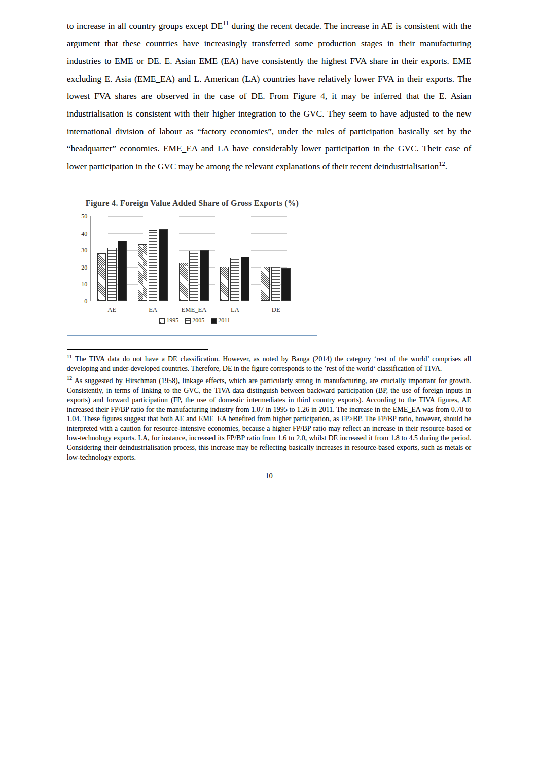to increase in all country groups except DE11 during the recent decade. The increase in AE is consistent with the argument that these countries have increasingly transferred some production stages in their manufacturing industries to EME or DE. E. Asian EME (EA) have consistently the highest FVA share in their exports. EME excluding E. Asia (EME_EA) and L. American (LA) countries have relatively lower FVA in their exports. The lowest FVA shares are observed in the case of DE. From Figure 4, it may be inferred that the E. Asian industrialisation is consistent with their higher integration to the GVC. They seem to have adjusted to the new international division of labour as “factory economies”, under the rules of participation basically set by the “headquarter” economies. EME_EA and LA have considerably lower participation in the GVC. Their case of lower participation in the GVC may be among the relevant explanations of their recent deindustrialisation12.
Figure 4. Foreign Value Added Share of Gross Exports (%)
50 40 30 20 10 0
AE EA EME_EA LA DE
1995 2005 2011
11 The TIVA data do not have a DE classification. However, as noted by Banga (2014) the category ‘rest of the world’ comprises all developing and under-developed countries. Therefore, DE in the figure corresponds to the ’rest of the world‘ classification of TIVA.
12 As suggested by Hirschman (1958), linkage effects, which are particularly strong in manufacturing, are crucially important for growth. Consistently, in terms of linking to the GVC, the TIVA data distinguish between backward participation (BP, the use of foreign inputs in exports) and forward participation (FP, the use of domestic intermediates in third country exports). According to the TIVA figures, AE increased their FP/BP ratio for the manufacturing industry from 1.07 in 1995 to 1.26 in 2011. The increase in the EME_EA was from 0.78 to 1.04. These figures suggest that both AE and EME_EA benefited from higher participation, as FP>BP. The FP/BP ratio, however, should be interpreted with a caution for resource-intensive economies, because a higher FP/BP ratio may reflect an increase in their resource-based or low-technology exports. LA, for instance, increased its FP/BP ratio from 1.6 to 2.0, whilst DE increased it from 1.8 to 4.5 during the period. Considering their deindustrialisation process, this increase may be reflecting basically increases in resource-based exports, such as metals or low-technology exports.
10